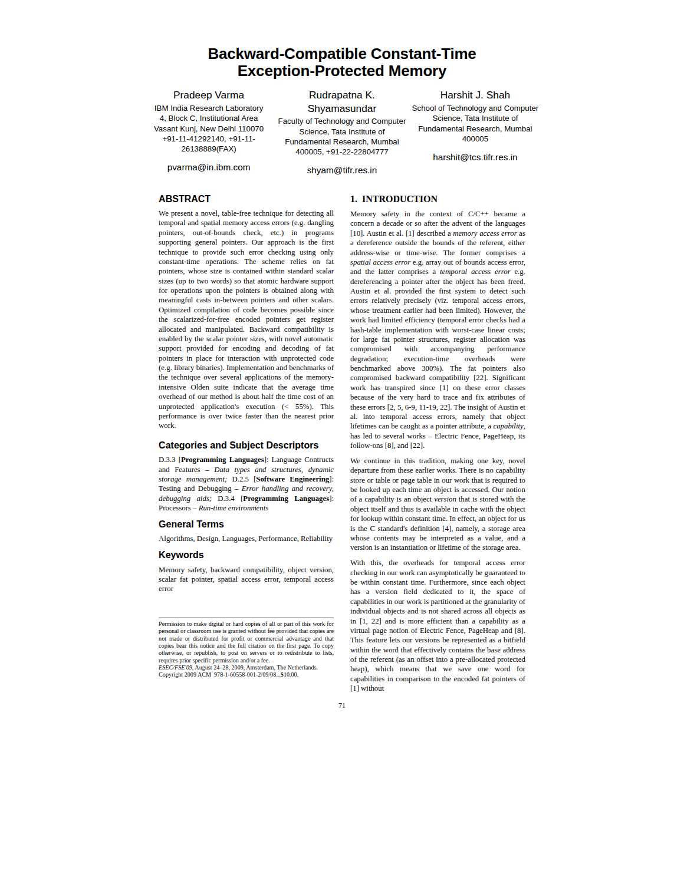Backward-Compatible Constant-Time
Exception-Protected Memory
Pradeep Varma
IBM India Research Laboratory
4, Block C, Institutional Area
Vasant Kunj, New Delhi 110070
+91-11-41292140, +91-11-26138889(FAX)
pvarma@in.ibm.com
Rudrapatna K. Shyamasundar
Faculty of Technology and Computer Science, Tata Institute of Fundamental Research, Mumbai 400005, +91-22-22804777
shyam@tifr.res.in
Harshit J. Shah
School of Technology and Computer Science, Tata Institute of Fundamental Research, Mumbai 400005
harshit@tcs.tifr.res.in
ABSTRACT
We present a novel, table-free technique for detecting all temporal and spatial memory access errors (e.g. dangling pointers, out-of-bounds check, etc.) in programs supporting general pointers. Our approach is the first technique to provide such error checking using only constant-time operations. The scheme relies on fat pointers, whose size is contained within standard scalar sizes (up to two words) so that atomic hardware support for operations upon the pointers is obtained along with meaningful casts in-between pointers and other scalars. Optimized compilation of code becomes possible since the scalarized-for-free encoded pointers get register allocated and manipulated. Backward compatibility is enabled by the scalar pointer sizes, with novel automatic support provided for encoding and decoding of fat pointers in place for interaction with unprotected code (e.g. library binaries). Implementation and benchmarks of the technique over several applications of the memory-intensive Olden suite indicate that the average time overhead of our method is about half the time cost of an unprotected application's execution (< 55%). This performance is over twice faster than the nearest prior work.
Categories and Subject Descriptors
D.3.3 [Programming Languages]: Language Contructs and Features – Data types and structures, dynamic storage management; D.2.5 [Software Engineering]: Testing and Debugging – Error handling and recovery, debugging aids; D.3.4 [Programming Languages]: Processors – Run-time environments
General Terms
Algorithms, Design, Languages, Performance, Reliability
Keywords
Memory safety, backward compatibility, object version, scalar fat pointer, spatial access error, temporal access error
Permission to make digital or hard copies of all or part of this work for personal or classroom use is granted without fee provided that copies are not made or distributed for profit or commercial advantage and that copies bear this notice and the full citation on the first page. To copy otherwise, or republish, to post on servers or to redistribute to lists, requires prior specific permission and/or a fee.
ESEC/FSE'09, August 24–28, 2009, Amsterdam, The Netherlands.
Copyright 2009 ACM 978-1-60558-001-2/09/08...$10.00.
1. INTRODUCTION
Memory safety in the context of C/C++ became a concern a decade or so after the advent of the languages [10]. Austin et al. [1] described a memory access error as a dereference outside the bounds of the referent, either address-wise or time-wise. The former comprises a spatial access error e.g. array out of bounds access error, and the latter comprises a temporal access error e.g. dereferencing a pointer after the object has been freed. Austin et al. provided the first system to detect such errors relatively precisely (viz. temporal access errors, whose treatment earlier had been limited). However, the work had limited efficiency (temporal error checks had a hash-table implementation with worst-case linear costs; for large fat pointer structures, register allocation was compromised with accompanying performance degradation; execution-time overheads were benchmarked above 300%). The fat pointers also compromised backward compatibility [22]. Significant work has transpired since [1] on these error classes because of the very hard to trace and fix attributes of these errors [2, 5, 6-9, 11-19, 22]. The insight of Austin et al. into temporal access errors, namely that object lifetimes can be caught as a pointer attribute, a capability, has led to several works – Electric Fence, PageHeap, its follow-ons [8], and [22].
We continue in this tradition, making one key, novel departure from these earlier works. There is no capability store or table or page table in our work that is required to be looked up each time an object is accessed. Our notion of a capability is an object version that is stored with the object itself and thus is available in cache with the object for lookup within constant time. In effect, an object for us is the C standard's definition [4], namely, a storage area whose contents may be interpreted as a value, and a version is an instantiation or lifetime of the storage area.
With this, the overheads for temporal access error checking in our work can asymptotically be guaranteed to be within constant time. Furthermore, since each object has a version field dedicated to it, the space of capabilities in our work is partitioned at the granularity of individual objects and is not shared across all objects as in [1, 22] and is more efficient than a capability as a virtual page notion of Electric Fence, PageHeap and [8]. This feature lets our versions be represented as a bitfield within the word that effectively contains the base address of the referent (as an offset into a pre-allocated protected heap), which means that we save one word for capabilities in comparison to the encoded fat pointers of [1] without
71